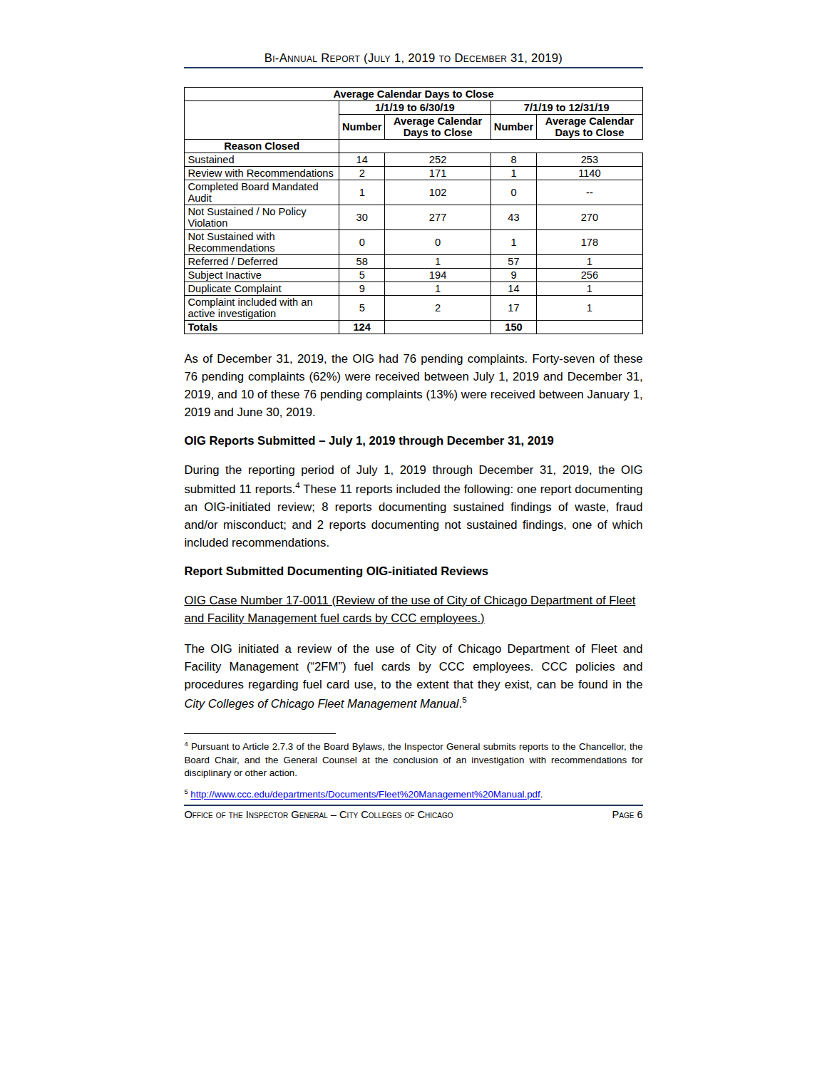Bi-Annual Report (July 1, 2019 to December 31, 2019)
| Average Calendar Days to Close |
| --- |
| | 1/1/19 to 6/30/19 | 7/1/19 to 12/31/19 |
| Number | Average Calendar Days to Close | Number | Average Calendar Days to Close |
| Reason Closed | |
| Sustained | 14 | 252 | 8 | 253 |
| Review with Recommendations | 2 | 171 | 1 | 1140 |
| Completed Board Mandated Audit | 1 | 102 | 0 | -- |
| Not Sustained / No Policy Violation | 30 | 277 | 43 | 270 |
| Not Sustained with Recommendations | 0 | 0 | 1 | 178 |
| Referred / Deferred | 58 | 1 | 57 | 1 |
| Subject Inactive | 5 | 194 | 9 | 256 |
| Duplicate Complaint | 9 | 1 | 14 | 1 |
| Complaint included with an active investigation | 5 | 2 | 17 | 1 |
| Totals | 124 | | 150 | |
As of December 31, 2019, the OIG had 76 pending complaints. Forty-seven of these 76 pending complaints (62%) were received between July 1, 2019 and December 31, 2019, and 10 of these 76 pending complaints (13%) were received between January 1, 2019 and June 30, 2019.
OIG Reports Submitted – July 1, 2019 through December 31, 2019
During the reporting period of July 1, 2019 through December 31, 2019, the OIG submitted 11 reports.4 These 11 reports included the following: one report documenting an OIG-initiated review; 8 reports documenting sustained findings of waste, fraud and/or misconduct; and 2 reports documenting not sustained findings, one of which included recommendations.
Report Submitted Documenting OIG-initiated Reviews
OIG Case Number 17-0011 (Review of the use of City of Chicago Department of Fleet and Facility Management fuel cards by CCC employees.)
The OIG initiated a review of the use of City of Chicago Department of Fleet and Facility Management (“2FM”) fuel cards by CCC employees. CCC policies and procedures regarding fuel card use, to the extent that they exist, can be found in the City Colleges of Chicago Fleet Management Manual.5
4 Pursuant to Article 2.7.3 of the Board Bylaws, the Inspector General submits reports to the Chancellor, the Board Chair, and the General Counsel at the conclusion of an investigation with recommendations for disciplinary or other action.
5 http://www.ccc.edu/departments/Documents/Fleet%20Management%20Manual.pdf.
Office of the Inspector General – City Colleges of Chicago Page 6